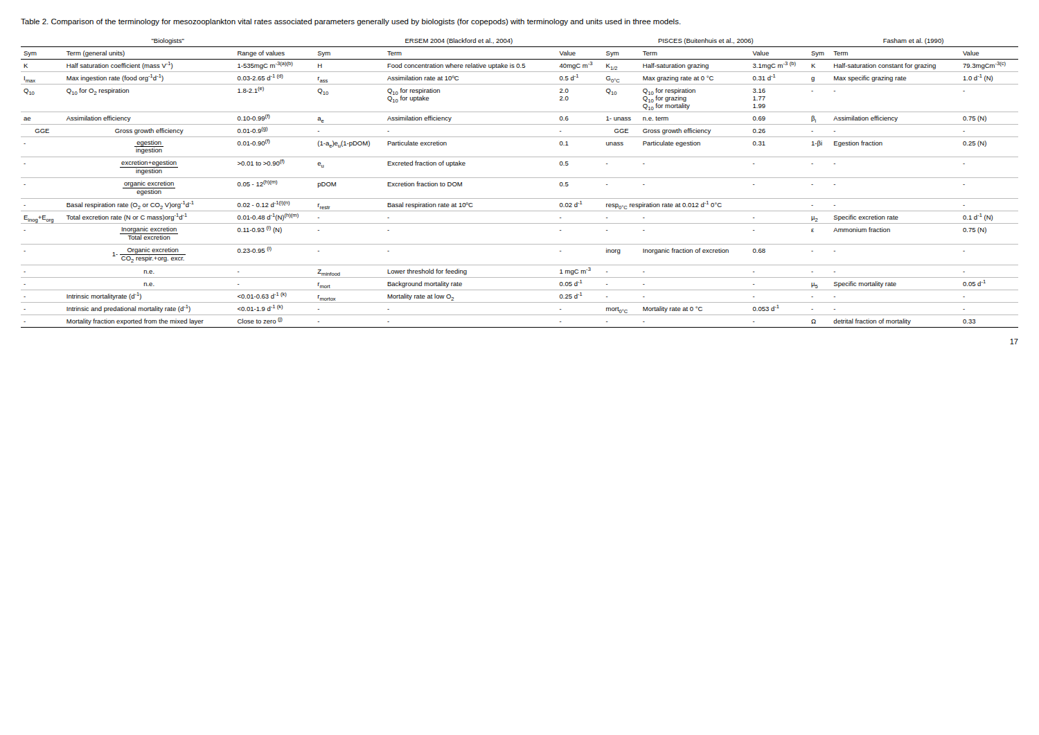Table 2. Comparison of the terminology for mesozooplankton vital rates associated parameters generally used by biologists (for copepods) with terminology and units used in three models.
| "Biologists" | ERSEM 2004 (Blackford et al., 2004) | PISCES (Buitenhuis et al., 2006) | Fasham et al. (1990) |
| --- | --- | --- | --- |
| Sym | Term (general units) | Range of values | Sym | Term | Value | Sym | Term | Value | Sym | Term | Value |
| K | Half saturation coefficient (mass V -1 ) | 1-535mgC m -3(a)(b) | H | Food concentration where relative uptake is 0.5 | 40mgC m -3 | K 1/2 | Half-saturation grazing | 3.1mgC m -3 (b) | K | Half-saturation constant for grazing | 79.3mgCm -3(c) |
| I max | Max ingestion rate (food org -1 d -1 ) | 0.03-2.65 d -1 (d) | r ass | Assimilation rate at 10ºC | 0.5 d -1 | G 0°C | Max grazing rate at 0 °C | 0.31 d -1 | g | Max specific grazing rate | 1.0 d -1 (N) |
| Q 10 | Q 10 for O 2 respiration | 1.8-2.1 (e) | Q 10 | Q 10 for respiration Q 10 for uptake | 2.0 2.0 | Q 10 | Q 10 for respiration Q 10 for grazing Q 10 for mortality | 3.16 1.77 1.99 | - | - | - |
| ae | Assimilation efficiency | 0.10-0.99 (f) | a e | Assimilation efficiency | 0.6 | 1- unass | n.e. term | 0.69 | β i | Assimilation efficiency | 0.75 (N) |
| GGE | Gross growth efficiency | 0.01-0.9 (g) | - | - | - | GGE | Gross growth efficiency | 0.26 | - | - | - |
| - | egestion ingestion | 0.01-0.90 (f) | (1-a e )e u (1-pDOM) | Particulate excretion | 0.1 | unass | Particulate egestion | 0.31 | 1-βi | Egestion fraction | 0.25 (N) |
| - | excretion+egestion ingestion | >0.01 to >0.90 (f) | e u | Excreted fraction of uptake | 0.5 | - | - | - | - | - | - |
| - | organic excretion egestion | 0.05 - 12 (h)(m) | pDOM | Excretion fraction to DOM | 0.5 | - | - | - | - | - | - |
| - | Basal respiration rate (O 2 or CO 2 V)org -1 d -1 | 0.02 - 0.12 d -1(i)(n) | r restr | Basal respiration rate at 10ºC | 0.02 d -1 | resp 0°C respiration rate at 0.012 d -1 0°C | | - | - | - |
| E inog +E org | Total excretion rate (N or C mass)org -1 d -1 | 0.01-0.48 d -1 (N) (h)(m) | - | - | - | - | - | - | µ 2 | Specific excretion rate | 0.1 d -1 (N) |
| - | Inorganic excretion Total excretion | 0.11-0.93 (i) (N) | - | - | - | - | - | - | ε | Ammonium fraction | 0.75 (N) |
| - | 1- Organic excretion CO 2 respir.+org. excr. | 0.23-0.95 (i) | - | - | - | inorg | Inorganic fraction of excretion | 0.68 | - | - | - |
| - | n.e. | - | Z minfood | Lower threshold for feeding | 1 mgC m -3 | - | - | - | - | - | - |
| - | n.e. | - | r mort | Background mortality rate | 0.05 d -1 | - | - | - | µ 5 | Specific mortality rate | 0.05 d -1 |
| - | Intrinsic mortalityrate (d -1 ) | <0.01-0.63 d -1 (k) | r mortox | Mortality rate at low O 2 | 0.25 d -1 | - | - | - | - | - | - |
| - | Intrinsic and predational mortality rate (d -1 ) | <0.01-1.9 d -1 (k) | - | - | - | mort 0°C | Mortality rate at 0 °C | 0.053 d -1 | - | - | - |
| - | Mortality fraction exported from the mixed layer | Close to zero (j) | - | - | - | - | - | - | Ω | detrital fraction of mortality | 0.33 |
17